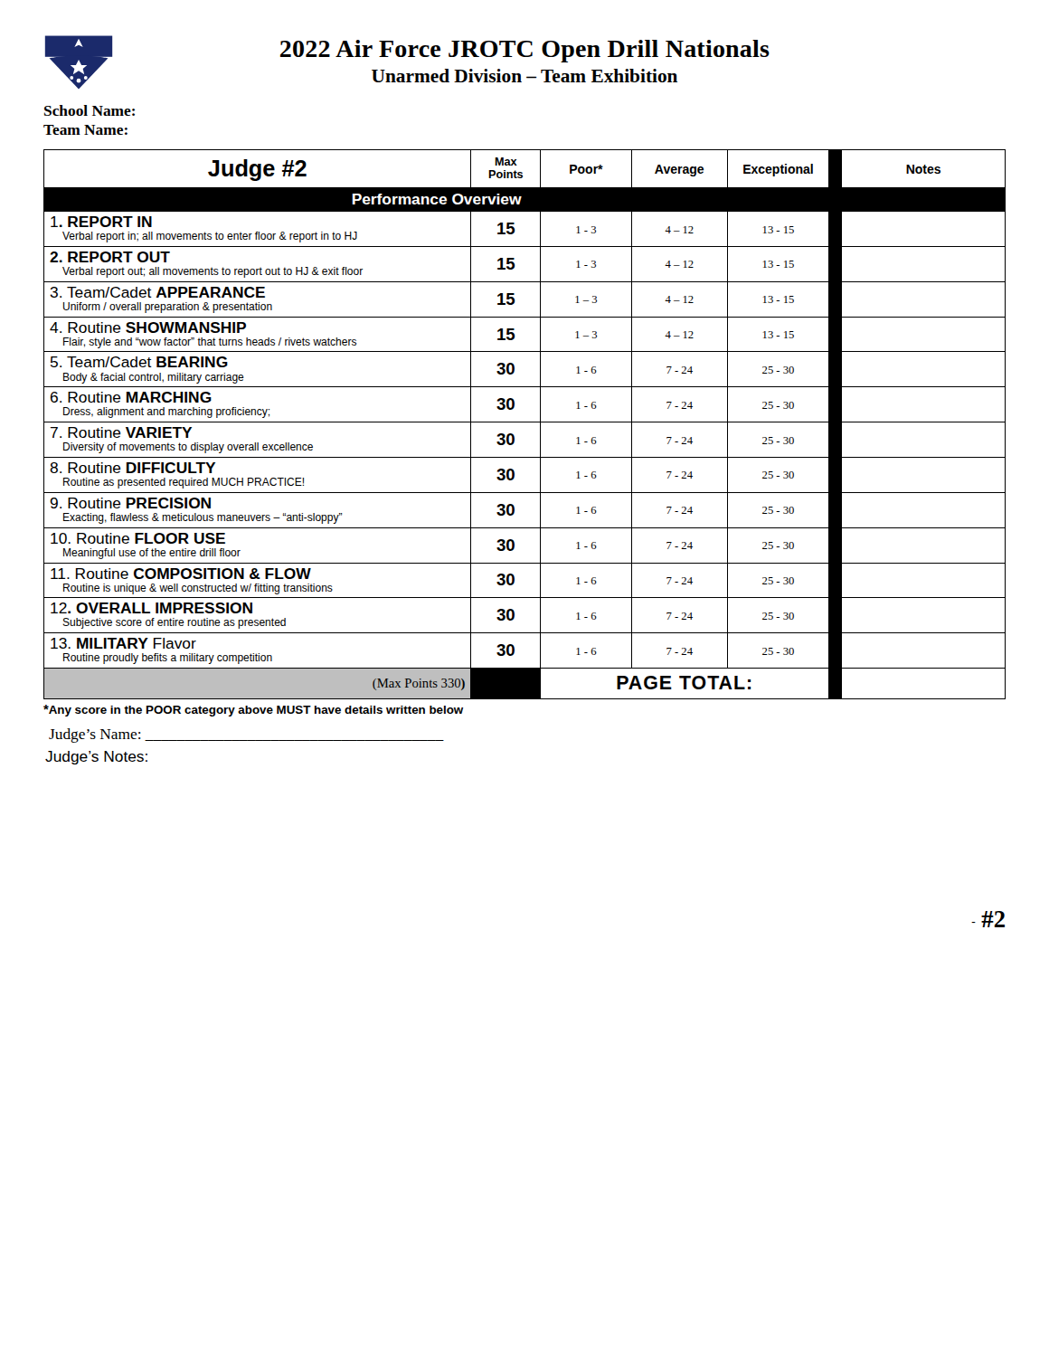2022 Air Force JROTC Open Drill Nationals
Unarmed Division – Team Exhibition
School Name:
Team Name:
| Judge #2 | Max Points | Poor* | Average | Exceptional | | Notes |
| Performance Overview | | |
| 1 . REPORT IN Verbal report in; all movements to enter floor & report in to HJ | 15 | 1 - 3 | 4 – 12 | 13 - 15 | | |
| 2. REPORT OUT Verbal report out; all movements to report out to HJ & exit floor | 15 | 1 - 3 | 4 – 12 | 13 - 15 | | |
| 3. Team/Cadet APPEARANCE Uniform / overall preparation & presentation | 15 | 1 – 3 | 4 – 12 | 13 - 15 | | |
| 4. Routine SHOWMANSHIP Flair, style and “wow factor” that turns heads / rivets watchers | 15 | 1 – 3 | 4 – 12 | 13 - 15 | | |
| 5. Team/Cadet BEARING Body & facial control, military carriage | 30 | 1 - 6 | 7 - 24 | 25 - 30 | | |
| 6. Routine MARCHING Dress, alignment and marching proficiency; | 30 | 1 - 6 | 7 - 24 | 25 - 30 | | |
| 7. Routine VARIETY Diversity of movements to display overall excellence | 30 | 1 - 6 | 7 - 24 | 25 - 30 | | |
| 8. Routine DIFFICULTY Routine as presented required MUCH PRACTICE! | 30 | 1 - 6 | 7 - 24 | 25 - 30 | | |
| 9. Routine PRECISION Exacting, flawless & meticulous maneuvers – “anti-sloppy” | 30 | 1 - 6 | 7 - 24 | 25 - 30 | | |
| 10. Routine FLOOR USE Meaningful use of the entire drill floor | 30 | 1 - 6 | 7 - 24 | 25 - 30 | | |
| 11. Routine COMPOSITION & FLOW Routine is unique & well constructed w/ fitting transitions | 30 | 1 - 6 | 7 - 24 | 25 - 30 | | |
| 12 . OVERALL IMPRESSION Subjective score of entire routine as presented | 30 | 1 - 6 | 7 - 24 | 25 - 30 | | |
| 13. MILITARY Flavor Routine proudly befits a military competition | 30 | 1 - 6 | 7 - 24 | 25 - 30 | | |
| (Max Points 330 ) | | PAGE TOTAL: | | |
*Any score in the POOR category above MUST have details written below
Judge’s Name: ______________________________________
Judge’s Notes:
- #2